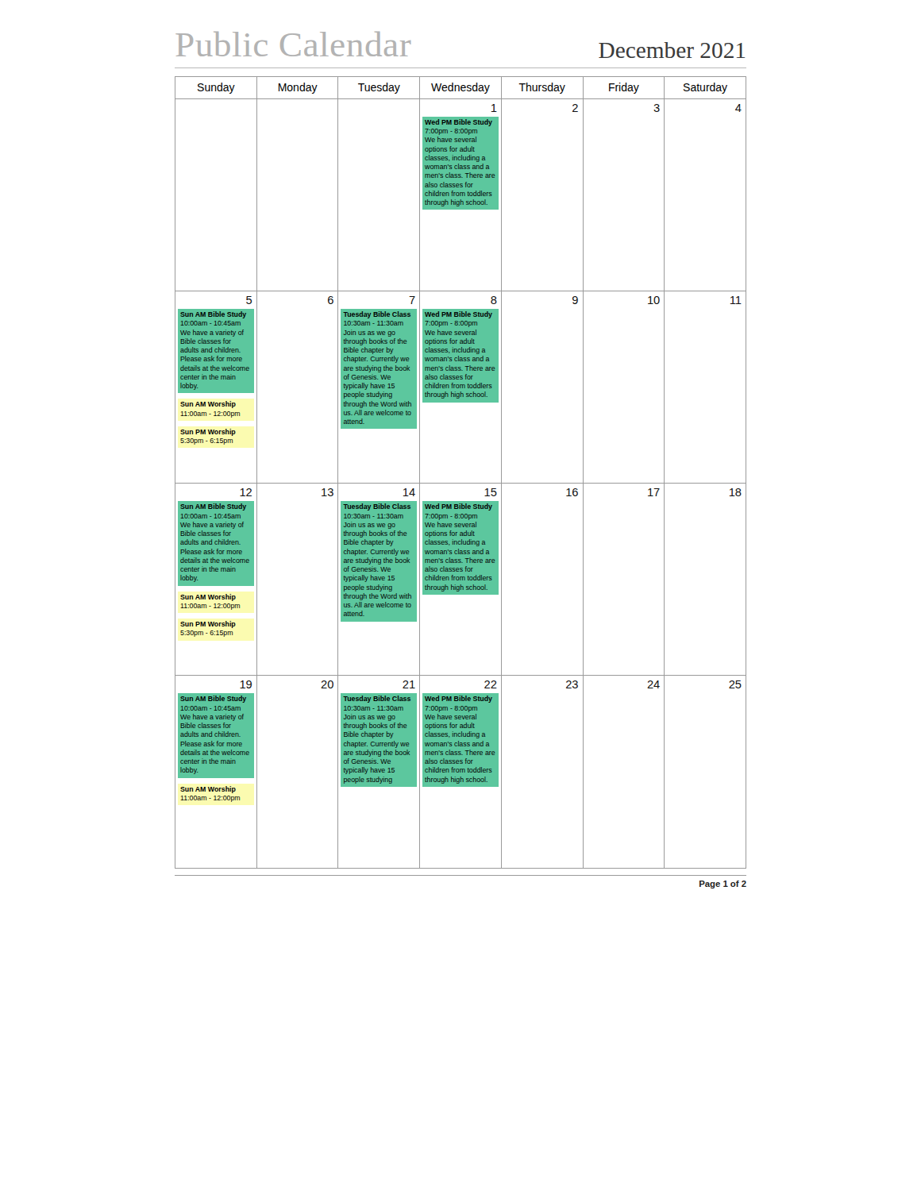Public Calendar
December 2021
| Sunday | Monday | Tuesday | Wednesday | Thursday | Friday | Saturday |
| --- | --- | --- | --- | --- | --- | --- |
| | | | 1 Wed PM Bible Study 7:00pm - 8:00pm We have several options for adult classes, including a woman's class and a men's class. There are also classes for children from toddlers through high school. | 2 | 3 | 4 |
| 5 Sun AM Bible Study 10:00am - 10:45am We have a variety of Bible classes for adults and children. Please ask for more details at the welcome center in the main lobby. Sun AM Worship 11:00am - 12:00pm Sun PM Worship 5:30pm - 6:15pm | 6 | 7 Tuesday Bible Class 10:30am - 11:30am Join us as we go through books of the Bible chapter by chapter. Currently we are studying the book of Genesis. We typically have 15 people studying through the Word with us. All are welcome to attend. | 8 Wed PM Bible Study 7:00pm - 8:00pm We have several options for adult classes, including a woman's class and a men's class. There are also classes for children from toddlers through high school. | 9 | 10 | 11 |
| 12 Sun AM Bible Study 10:00am - 10:45am We have a variety of Bible classes for adults and children. Please ask for more details at the welcome center in the main lobby. Sun AM Worship 11:00am - 12:00pm Sun PM Worship 5:30pm - 6:15pm | 13 | 14 Tuesday Bible Class 10:30am - 11:30am Join us as we go through books of the Bible chapter by chapter. Currently we are studying the book of Genesis. We typically have 15 people studying through the Word with us. All are welcome to attend. | 15 Wed PM Bible Study 7:00pm - 8:00pm We have several options for adult classes, including a woman's class and a men's class. There are also classes for children from toddlers through high school. | 16 | 17 | 18 |
| 19 Sun AM Bible Study 10:00am - 10:45am We have a variety of Bible classes for adults and children. Please ask for more details at the welcome center in the main lobby. Sun AM Worship 11:00am - 12:00pm | 20 | 21 Tuesday Bible Class 10:30am - 11:30am Join us as we go through books of the Bible chapter by chapter. Currently we are studying the book of Genesis. We typically have 15 people studying | 22 Wed PM Bible Study 7:00pm - 8:00pm We have several options for adult classes, including a woman's class and a men's class. There are also classes for children from toddlers through high school. | 23 | 24 | 25 |
Page 1 of 2